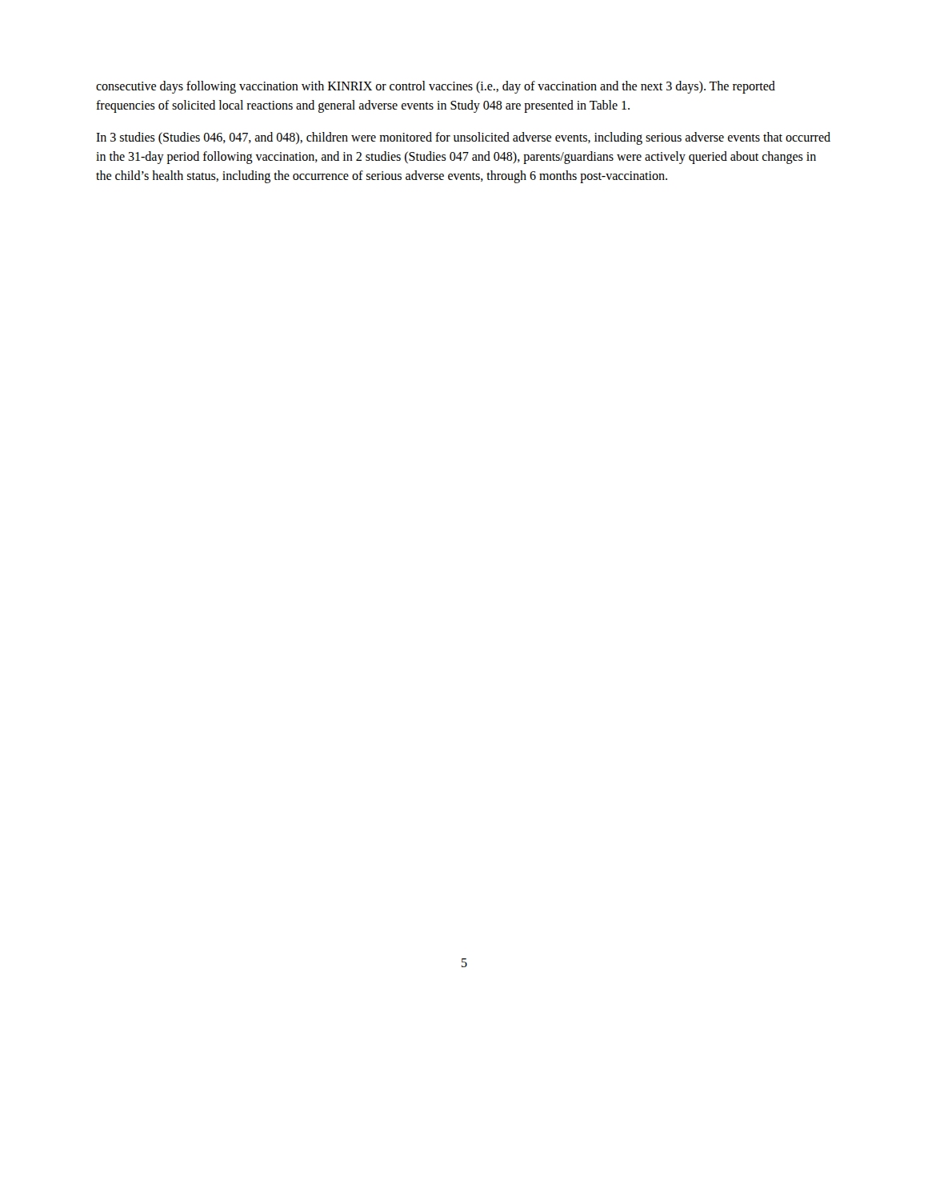consecutive days following vaccination with KINRIX or control vaccines (i.e., day of vaccination and the next 3 days). The reported frequencies of solicited local reactions and general adverse events in Study 048 are presented in Table 1.
In 3 studies (Studies 046, 047, and 048), children were monitored for unsolicited adverse events, including serious adverse events that occurred in the 31-day period following vaccination, and in 2 studies (Studies 047 and 048), parents/guardians were actively queried about changes in the child’s health status, including the occurrence of serious adverse events, through 6 months post-vaccination.
5